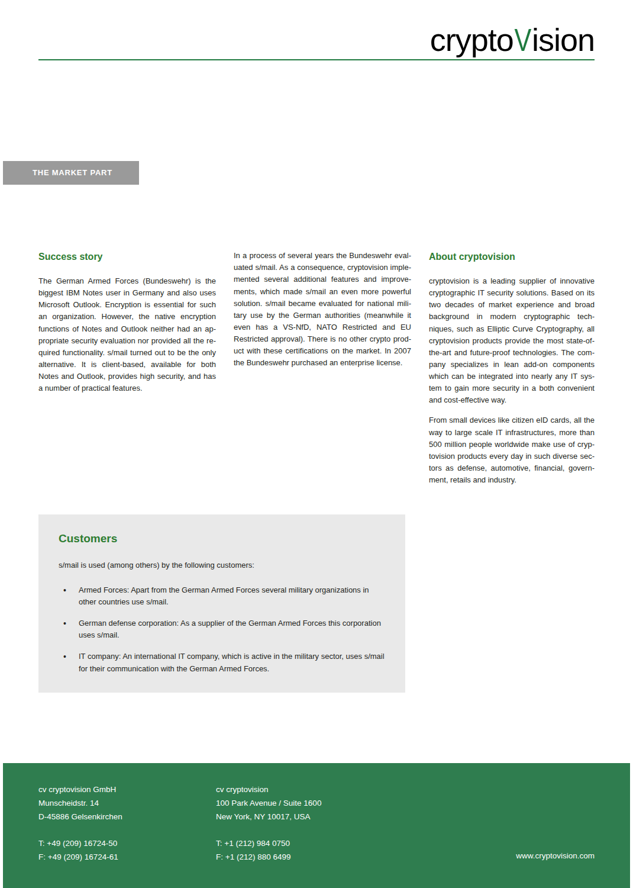cryptoVision
THE MARKET PART
Success story
The German Armed Forces (Bundeswehr) is the biggest IBM Notes user in Germany and also uses Microsoft Outlook. Encryption is essential for such an organization. However, the native encryption functions of Notes and Outlook neither had an appropriate security evaluation nor provided all the required functionality. s/mail turned out to be the only alternative. It is client-based, available for both Notes and Outlook, provides high security, and has a number of practical features.
In a process of several years the Bundeswehr evaluated s/mail. As a consequence, cryptovision implemented several additional features and improvements, which made s/mail an even more powerful solution. s/mail became evaluated for national military use by the German authorities (meanwhile it even has a VS-NfD, NATO Restricted and EU Restricted approval). There is no other crypto product with these certifications on the market. In 2007 the Bundeswehr purchased an enterprise license.
About cryptovision
cryptovision is a leading supplier of innovative cryptographic IT security solutions. Based on its two decades of market experience and broad background in modern cryptographic techniques, such as Elliptic Curve Cryptography, all cryptovision products provide the most state-of-the-art and future-proof technologies. The company specializes in lean add-on components which can be integrated into nearly any IT system to gain more security in a both convenient and cost-effective way.
From small devices like citizen eID cards, all the way to large scale IT infrastructures, more than 500 million people worldwide make use of cryptovision products every day in such diverse sectors as defense, automotive, financial, government, retails and industry.
Customers
s/mail is used (among others) by the following customers:
Armed Forces: Apart from the German Armed Forces several military organizations in other countries use s/mail.
German defense corporation: As a supplier of the German Armed Forces this corporation uses s/mail.
IT company: An international IT company, which is active in the military sector, uses s/mail for their communication with the German Armed Forces.
cv cryptovision GmbH
Munscheidstr. 14
D-45886 Gelsenkirchen
T: +49 (209) 16724-50
F: +49 (209) 16724-61
cv cryptovision
100 Park Avenue / Suite 1600
New York, NY 10017, USA
T: +1 (212) 984 0750
F: +1 (212) 880 6499
www.cryptovision.com